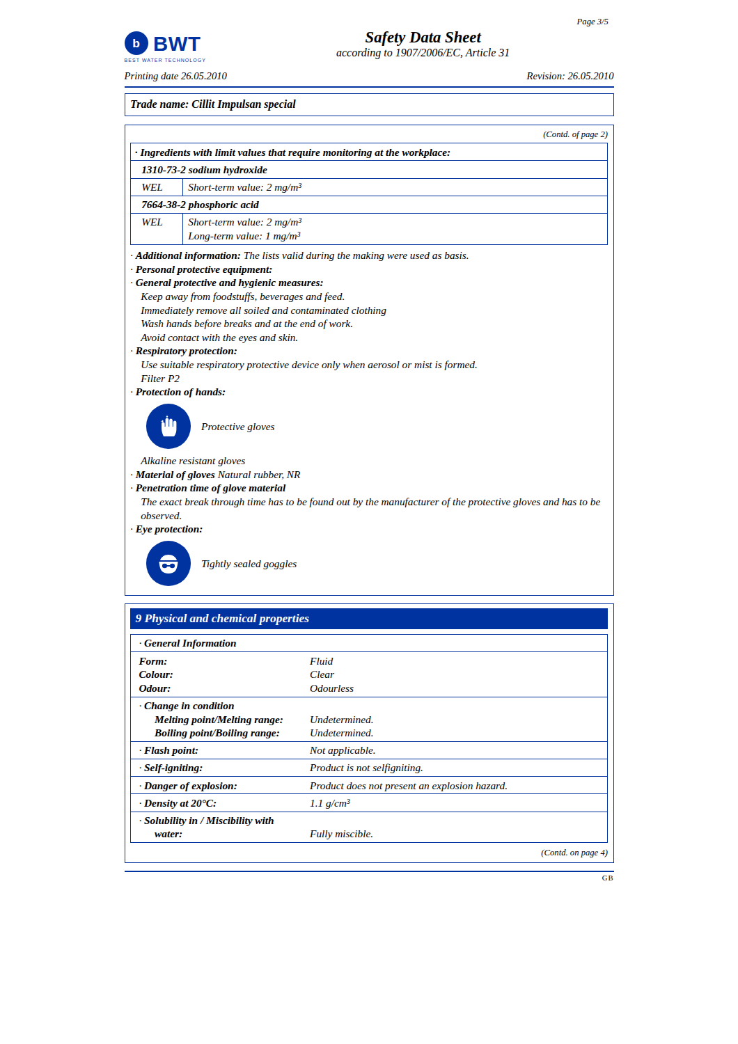Page 3/5
b
BWT
BEST WATER TECHNOLOGY
Safety Data Sheet
according to 1907/2006/EC, Article 31
Printing date 26.05.2010
Revision: 26.05.2010
Trade name: Cillit Impulsan special
(Contd. of page 2)
· Ingredients with limit values that require monitoring at the workplace:
1310-73-2 sodium hydroxide
WEL
Short-term value: 2 mg/m³
7664-38-2 phosphoric acid
WEL
Short-term value: 2 mg/m³
Long-term value: 1 mg/m³
· Additional information: The lists valid during the making were used as basis.
· Personal protective equipment:
· General protective and hygienic measures:
Keep away from foodstuffs, beverages and feed.
Immediately remove all soiled and contaminated clothing
Wash hands before breaks and at the end of work.
Avoid contact with the eyes and skin.
· Respiratory protection:
Use suitable respiratory protective device only when aerosol or mist is formed.
Filter P2
· Protection of hands:
Protective gloves
Alkaline resistant gloves
· Material of gloves Natural rubber, NR
· Penetration time of glove material
The exact break through time has to be found out by the manufacturer of the protective gloves and has to be observed.
· Eye protection:
Tightly sealed goggles
9 Physical and chemical properties
· General Information
Form:
Colour:
Odour:
Fluid
Clear
Odourless
· Change in condition
Melting point/Melting range:
Boiling point/Boiling range:
Undetermined.
Undetermined.
· Flash point:
Not applicable.
· Self-igniting:
Product is not selfigniting.
· Danger of explosion:
Product does not present an explosion hazard.
· Density at 20°C:
1.1 g/cm³
· Solubility in / Miscibility with
water:
Fully miscible.
(Contd. on page 4)
GB